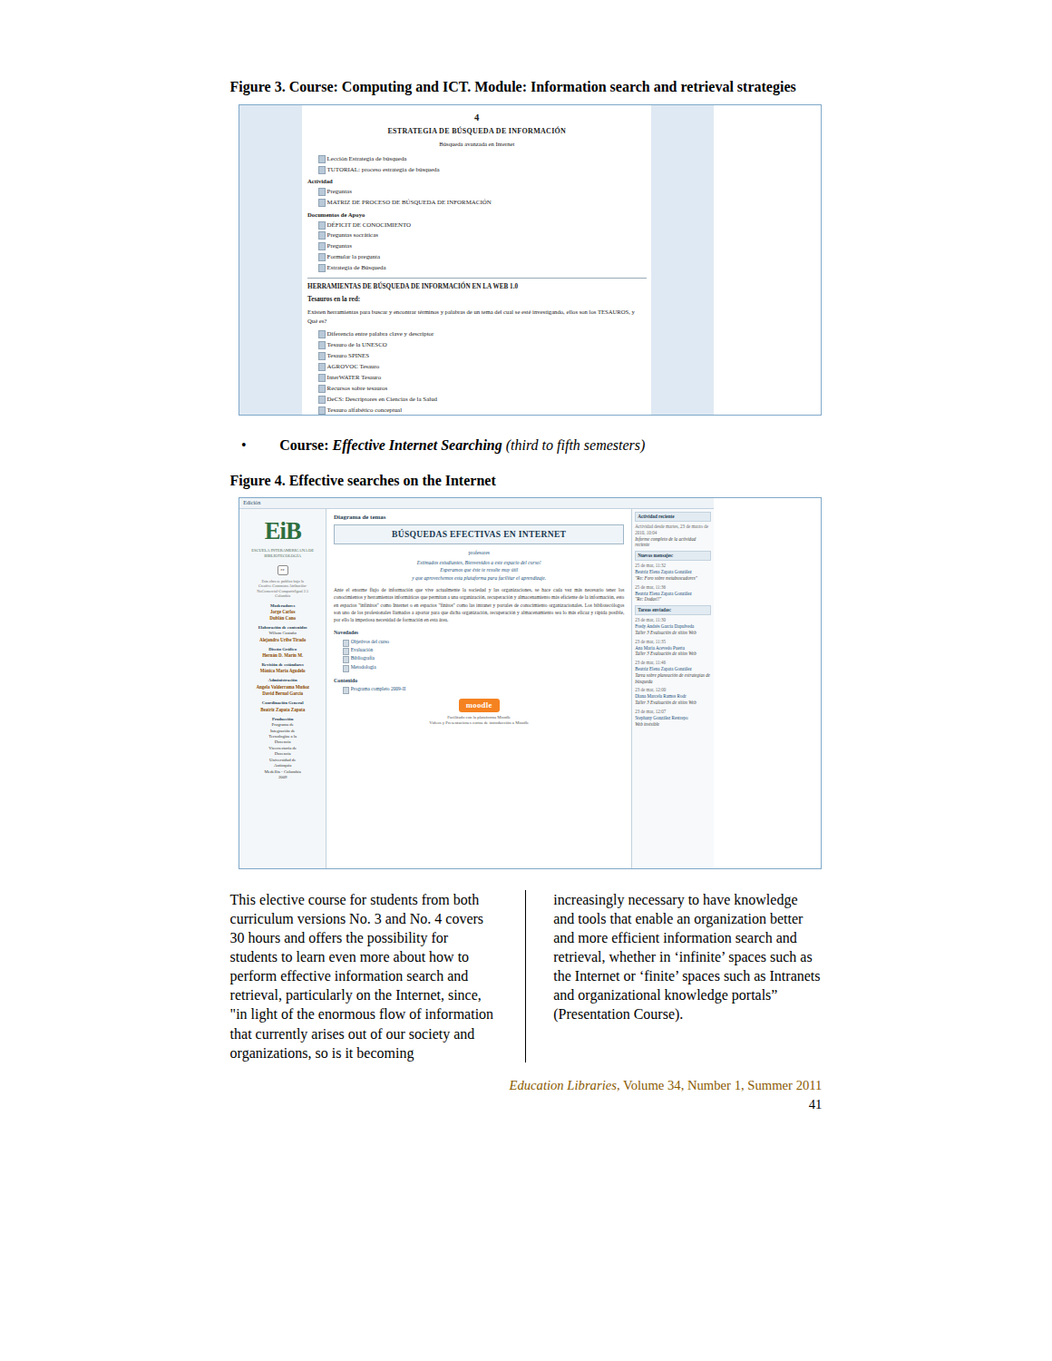Figure 3. Course: Computing and ICT. Module: Information search and retrieval strategies
4
ESTRATEGIA DE BÚSQUEDA DE INFORMACIÓN
Búsqueda avanzada en Internet
Lección Estrategia de búsqueda
TUTORIAL: proceso estrategia de búsqueda
Actividad
Preguntas
MATRIZ DE PROCESO DE BÚSQUEDA DE INFORMACIÓN
Documentos de Apoyo
DÉFICIT DE CONOCIMIENTO
Preguntas socráticas
Preguntas
Formular la pregunta
Estrategia de Búsqueda
HERRAMIENTAS DE BÚSQUEDA DE INFORMACIÓN EN LA WEB 1.0
Tesauros en la red:
Existen herramientas para buscar y encontrar términos y palabras de un tema del cual se esté investigando, ellos son los TESAUROS, y Qué es?
Diferencia entre palabra clave y descriptor
Tesauro de la UNESCO
Tesauro SPINES
AGROVOC Tesauro
InterWATER Tesauro
Recursos sobre tesauros
DeCS: Descriptores en Ciencias de la Salud
Tesauro alfabético conceptual
Tesauros de Matemáticas y Ciencias afines
•Course: Effective Internet Searching (third to fifth semesters)
Figure 4. Effective searches on the Internet
Edición
Ei B
ESCUELA INTERAMERICANA DE BIBLIOTECOLOGÍA
cc
Esta obra se publica bajo la
Creative Commons Atribución-
NoComercial-CompartirIgual 2.5
Colombia
Moderadores
Jorge Carlos
Dublán Cano
Elaboración de contenidos
Wilson Castaño
Alejandro Uribe Tirado
Diseño Gráfico
Hernán D. Marín M.
Revisión de estándares
Mónica María Agudelo
Administración
Angela Valderrama Muñoz
David Bernal García
Coordinación General
Beatriz Zapata Zapata
Producción
Programa de
Integración de
Tecnologías a la
Docencia
Vicerrectoría de
Docencia
Universidad de
Antioquia
Medellín - Colombia
2009
Diagrama de temas
BÚSQUEDAS EFECTIVAS EN INTERNET
profesores
Estimados estudiantes, Bienvenidos a este espacio del curso!
Esperamos que éste te resulte muy útil
y que aprovechemos esta plataforma para facilitar el aprendizaje.
Ante el enorme flujo de información que vive actualmente la sociedad y las organizaciones, se hace cada vez más necesario tener los conocimientos y herramientas informáticas que permitan a una organización, recuperación y almacenamiento más eficiente de la información, esto en espacios "infinitos" como Internet o en espacios "finitos" como las intranet y portales de conocimiento organizacionales. Los bibliotecólogos son uno de los profesionales llamados a aportar para que dicha organización, recuperación y almacenamiento sea lo más eficaz y rápida posible, por ello la imperiosa necesidad de formación en esta área.
Novedades
Objetivos del curso
Evaluación
Bibliografía
Metodología
Contenido
Programa completo 2009-II
moodle
Facilitado con la plataforma Moodle
Videos y Presentaciones cortas de introducción a Moodle
Actividad reciente
Actividad desde martes, 23 de marzo de 2010, 10:04
Informe completo de la actividad reciente
Nuevos mensajes:
25 de mar, 11:32
Beatriz Elena Zapata González
"Re: Foro sobre metabuscadores"
25 de mar, 11:36
Beatriz Elena Zapata González
"Re: Dudas!!"
Tareas enviadas:
23 de mar, 11:30
Fredy Andrés García Dapulveda
Taller 3 Evaluación de sitios Web
23 de mar, 11:35
Ana María Acevedo Puerta
Taller 3 Evaluación de sitios Web
23 de mar, 11:46
Beatriz Elena Zapata González
Tarea sobre planeación de estrategias de búsqueda
23 de mar, 12:00
Diana Marcela Ramos Rodr
Taller 3 Evaluación de sitios Web
23 de mar, 12:07
Stephany González Restrepo
Web invisible
This elective course for students from both curriculum versions No. 3 and No. 4 covers 30 hours and offers the possibility for students to learn even more about how to perform effective information search and retrieval, particularly on the Internet, since, "in light of the enormous flow of information that currently arises out of our society and organizations, so is it becoming
increasingly necessary to have knowledge and tools that enable an organization better and more efficient information search and retrieval, whether in ‘infinite’ spaces such as the Internet or ‘finite’ spaces such as Intranets and organizational knowledge portals” (Presentation Course).
Education Libraries, Volume 34, Number 1, Summer 2011 41